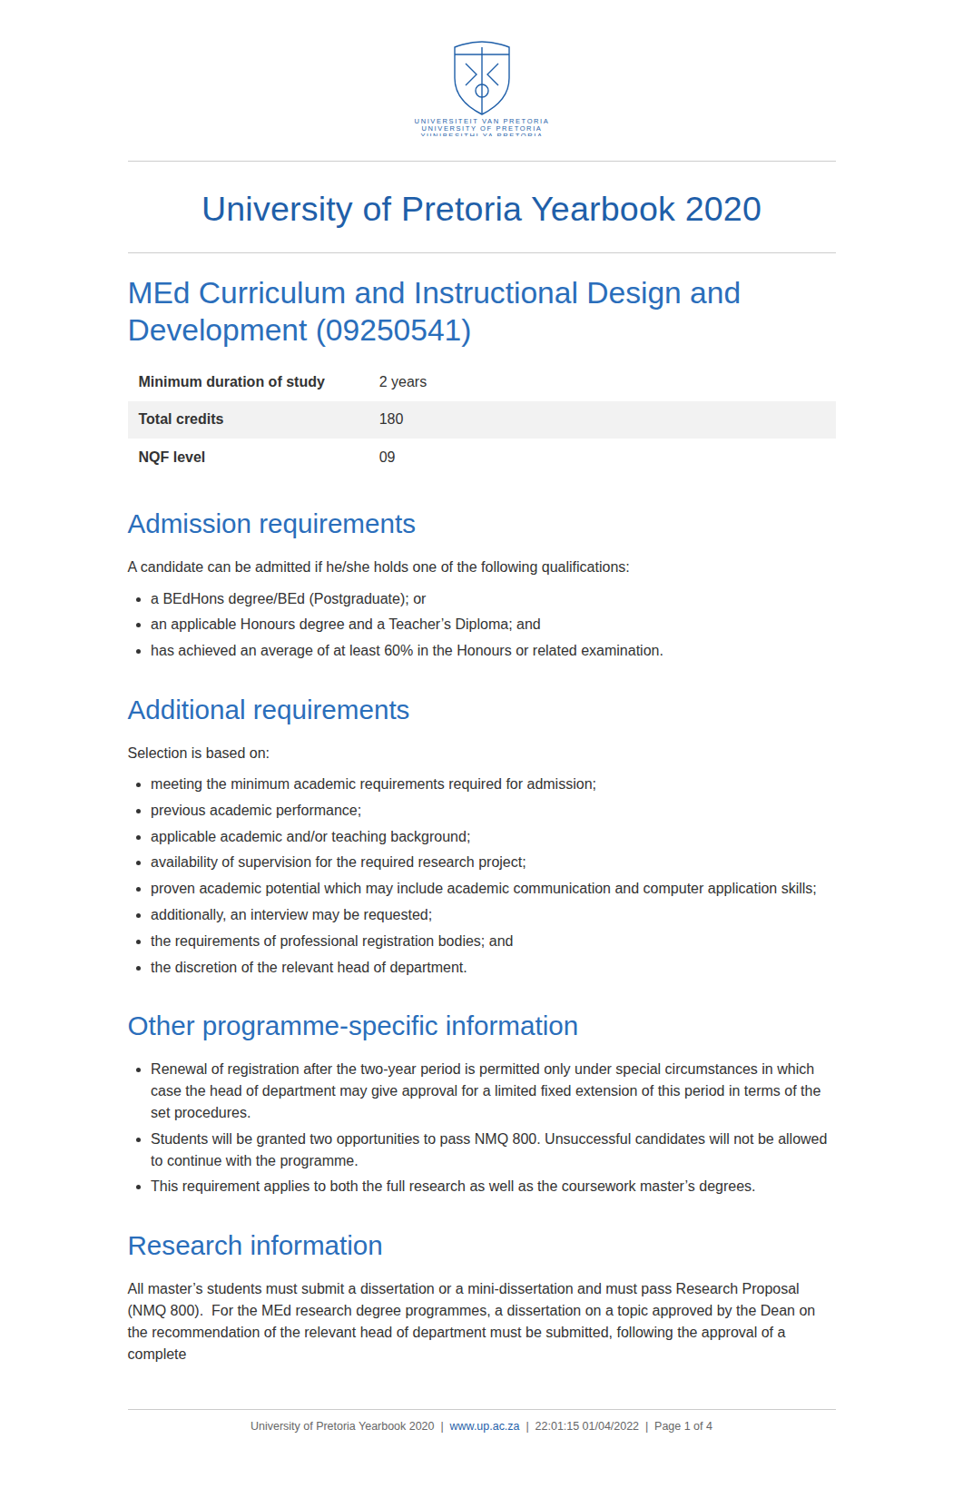UNIVERSITEIT VAN PRETORIA UNIVERSITY OF PRETORIA YUNIBESITHI YA PRETORIA
University of Pretoria Yearbook 2020
MEd Curriculum and Instructional Design and Development (09250541)
| Minimum duration of study | 2 years |
| Total credits | 180 |
| NQF level | 09 |
Admission requirements
A candidate can be admitted if he/she holds one of the following qualifications:
a BEdHons degree/BEd (Postgraduate); or
an applicable Honours degree and a Teacher’s Diploma; and
has achieved an average of at least 60% in the Honours or related examination.
Additional requirements
Selection is based on:
meeting the minimum academic requirements required for admission;
previous academic performance;
applicable academic and/or teaching background;
availability of supervision for the required research project;
proven academic potential which may include academic communication and computer application skills;
additionally, an interview may be requested;
the requirements of professional registration bodies; and
the discretion of the relevant head of department.
Other programme-specific information
Renewal of registration after the two-year period is permitted only under special circumstances in which case the head of department may give approval for a limited fixed extension of this period in terms of the set procedures.
Students will be granted two opportunities to pass NMQ 800. Unsuccessful candidates will not be allowed to continue with the programme.
This requirement applies to both the full research as well as the coursework master’s degrees.
Research information
All master’s students must submit a dissertation or a mini-dissertation and must pass Research Proposal (NMQ 800). For the MEd research degree programmes, a dissertation on a topic approved by the Dean on the recommendation of the relevant head of department must be submitted, following the approval of a complete
University of Pretoria Yearbook 2020 | www.up.ac.za | 22:01:15 01/04/2022 | Page 1 of 4